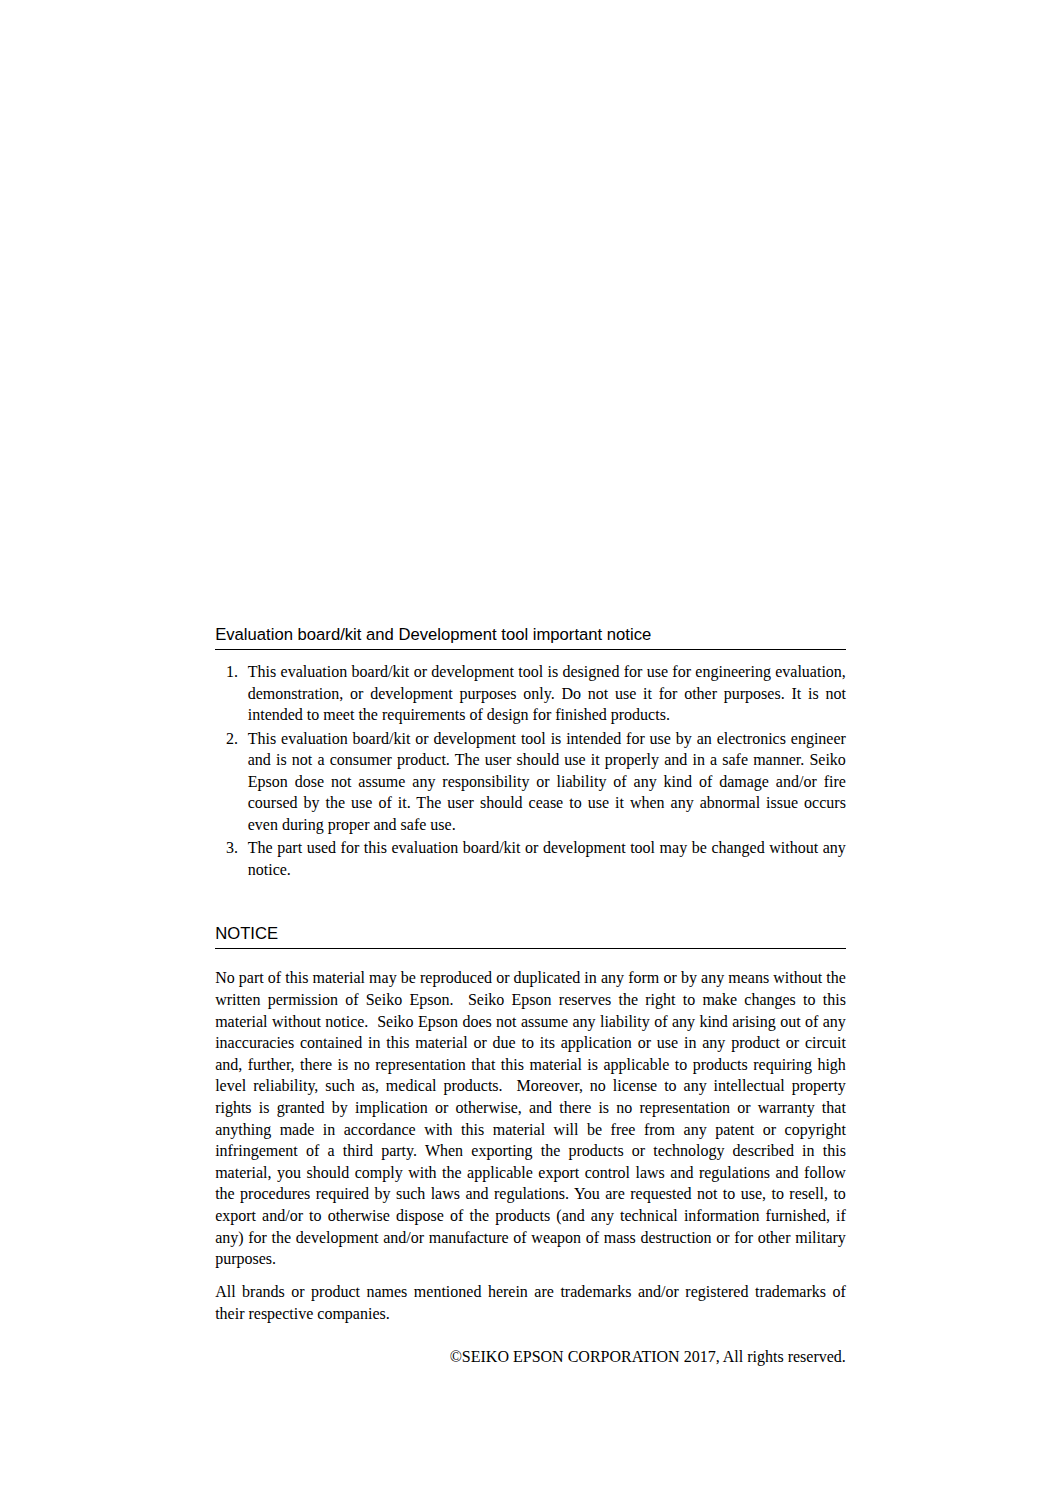Evaluation board/kit and Development tool important notice
This evaluation board/kit or development tool is designed for use for engineering evaluation, demonstration, or development purposes only. Do not use it for other purposes. It is not intended to meet the requirements of design for finished products.
This evaluation board/kit or development tool is intended for use by an electronics engineer and is not a consumer product. The user should use it properly and in a safe manner. Seiko Epson dose not assume any responsibility or liability of any kind of damage and/or fire coursed by the use of it. The user should cease to use it when any abnormal issue occurs even during proper and safe use.
The part used for this evaluation board/kit or development tool may be changed without any notice.
NOTICE
No part of this material may be reproduced or duplicated in any form or by any means without the written permission of Seiko Epson. Seiko Epson reserves the right to make changes to this material without notice. Seiko Epson does not assume any liability of any kind arising out of any inaccuracies contained in this material or due to its application or use in any product or circuit and, further, there is no representation that this material is applicable to products requiring high level reliability, such as, medical products. Moreover, no license to any intellectual property rights is granted by implication or otherwise, and there is no representation or warranty that anything made in accordance with this material will be free from any patent or copyright infringement of a third party. When exporting the products or technology described in this material, you should comply with the applicable export control laws and regulations and follow the procedures required by such laws and regulations. You are requested not to use, to resell, to export and/or to otherwise dispose of the products (and any technical information furnished, if any) for the development and/or manufacture of weapon of mass destruction or for other military purposes.
All brands or product names mentioned herein are trademarks and/or registered trademarks of their respective companies.
©SEIKO EPSON CORPORATION 2017, All rights reserved.